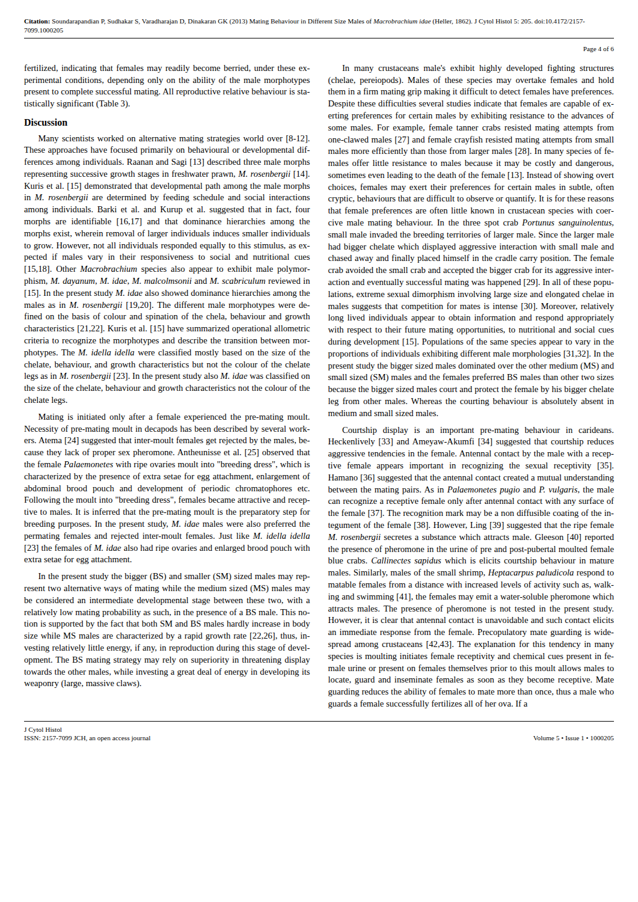Citation: Soundarapandian P, Sudhakar S, Varadharajan D, Dinakaran GK (2013) Mating Behaviour in Different Size Males of Macrobrachium idae (Heller, 1862). J Cytol Histol 5: 205. doi:10.4172/2157-7099.1000205
Page 4 of 6
fertilized, indicating that females may readily become berried, under these experimental conditions, depending only on the ability of the male morphotypes present to complete successful mating. All reproductive relative behaviour is statistically significant (Table 3).
Discussion
Many scientists worked on alternative mating strategies world over [8-12]. These approaches have focused primarily on behavioural or developmental differences among individuals. Raanan and Sagi [13] described three male morphs representing successive growth stages in freshwater prawn, M. rosenbergii [14]. Kuris et al. [15] demonstrated that developmental path among the male morphs in M. rosenbergii are determined by feeding schedule and social interactions among individuals. Barki et al. and Kurup et al. suggested that in fact, four morphs are identifiable [16,17] and that dominance hierarchies among the morphs exist, wherein removal of larger individuals induces smaller individuals to grow. However, not all individuals responded equally to this stimulus, as expected if males vary in their responsiveness to social and nutritional cues [15,18]. Other Macrobrachium species also appear to exhibit male polymorphism, M. dayanum, M. idae, M. malcolmsonii and M. scabriculum reviewed in [15]. In the present study M. idae also showed dominance hierarchies among the males as in M. rosenbergii [19,20]. The different male morphotypes were defined on the basis of colour and spination of the chela, behaviour and growth characteristics [21,22]. Kuris et al. [15] have summarized operational allometric criteria to recognize the morphotypes and describe the transition between morphotypes. The M. idella idella were classified mostly based on the size of the chelate, behaviour, and growth characteristics but not the colour of the chelate legs as in M. rosenbergii [23]. In the present study also M. idae was classified on the size of the chelate, behaviour and growth characteristics not the colour of the chelate legs.
Mating is initiated only after a female experienced the pre-mating moult. Necessity of pre-mating moult in decapods has been described by several workers. Atema [24] suggested that inter-moult females get rejected by the males, because they lack of proper sex pheromone. Antheunisse et al. [25] observed that the female Palaemonetes with ripe ovaries moult into "breeding dress", which is characterized by the presence of extra setae for egg attachment, enlargement of abdominal brood pouch and development of periodic chromatophores etc. Following the moult into "breeding dress", females became attractive and receptive to males. It is inferred that the pre-mating moult is the preparatory step for breeding purposes. In the present study, M. idae males were also preferred the permating females and rejected inter-moult females. Just like M. idella idella [23] the females of M. idae also had ripe ovaries and enlarged brood pouch with extra setae for egg attachment.
In the present study the bigger (BS) and smaller (SM) sized males may represent two alternative ways of mating while the medium sized (MS) males may be considered an intermediate developmental stage between these two, with a relatively low mating probability as such, in the presence of a BS male. This notion is supported by the fact that both SM and BS males hardly increase in body size while MS males are characterized by a rapid growth rate [22,26], thus, investing relatively little energy, if any, in reproduction during this stage of development. The BS mating strategy may rely on superiority in threatening display towards the other males, while investing a great deal of energy in developing its weaponry (large, massive claws).
In many crustaceans male's exhibit highly developed fighting structures (chelae, pereiopods). Males of these species may overtake females and hold them in a firm mating grip making it difficult to detect females have preferences. Despite these difficulties several studies indicate that females are capable of exerting preferences for certain males by exhibiting resistance to the advances of some males. For example, female tanner crabs resisted mating attempts from one-clawed males [27] and female crayfish resisted mating attempts from small males more efficiently than those from larger males [28]. In many species of females offer little resistance to males because it may be costly and dangerous, sometimes even leading to the death of the female [13]. Instead of showing overt choices, females may exert their preferences for certain males in subtle, often cryptic, behaviours that are difficult to observe or quantify. It is for these reasons that female preferences are often little known in crustacean species with coercive male mating behaviour. In the three spot crab Portunus sanguinolentus, small male invaded the breeding territories of larger male. Since the larger male had bigger chelate which displayed aggressive interaction with small male and chased away and finally placed himself in the cradle carry position. The female crab avoided the small crab and accepted the bigger crab for its aggressive interaction and eventually successful mating was happened [29]. In all of these populations, extreme sexual dimorphism involving large size and elongated chelae in males suggests that competition for mates is intense [30]. Moreover, relatively long lived individuals appear to obtain information and respond appropriately with respect to their future mating opportunities, to nutritional and social cues during development [15]. Populations of the same species appear to vary in the proportions of individuals exhibiting different male morphologies [31,32]. In the present study the bigger sized males dominated over the other medium (MS) and small sized (SM) males and the females preferred BS males than other two sizes because the bigger sized males court and protect the female by his bigger chelate leg from other males. Whereas the courting behaviour is absolutely absent in medium and small sized males.
Courtship display is an important pre-mating behaviour in carideans. Heckenlively [33] and Ameyaw-Akumfi [34] suggested that courtship reduces aggressive tendencies in the female. Antennal contact by the male with a receptive female appears important in recognizing the sexual receptivity [35]. Hamano [36] suggested that the antennal contact created a mutual understanding between the mating pairs. As in Palaemonetes pugio and P. vulgaris, the male can recognize a receptive female only after antennal contact with any surface of the female [37]. The recognition mark may be a non diffusible coating of the integument of the female [38]. However, Ling [39] suggested that the ripe female M. rosenbergii secretes a substance which attracts male. Gleeson [40] reported the presence of pheromone in the urine of pre and post-pubertal moulted female blue crabs. Callinectes sapidus which is elicits courtship behaviour in mature males. Similarly, males of the small shrimp, Heptacarpus paludicola respond to matable females from a distance with increased levels of activity such as, walking and swimming [41], the females may emit a water-soluble pheromone which attracts males. The presence of pheromone is not tested in the present study. However, it is clear that antennal contact is unavoidable and such contact elicits an immediate response from the female. Precopulatory mate guarding is widespread among crustaceans [42,43]. The explanation for this tendency in many species is moulting initiates female receptivity and chemical cues present in female urine or present on females themselves prior to this moult allows males to locate, guard and inseminate females as soon as they become receptive. Mate guarding reduces the ability of females to mate more than once, thus a male who guards a female successfully fertilizes all of her ova. If a
J Cytol Histol
ISSN: 2157-7099 JCH, an open access journal
Volume 5 • Issue 1 • 1000205